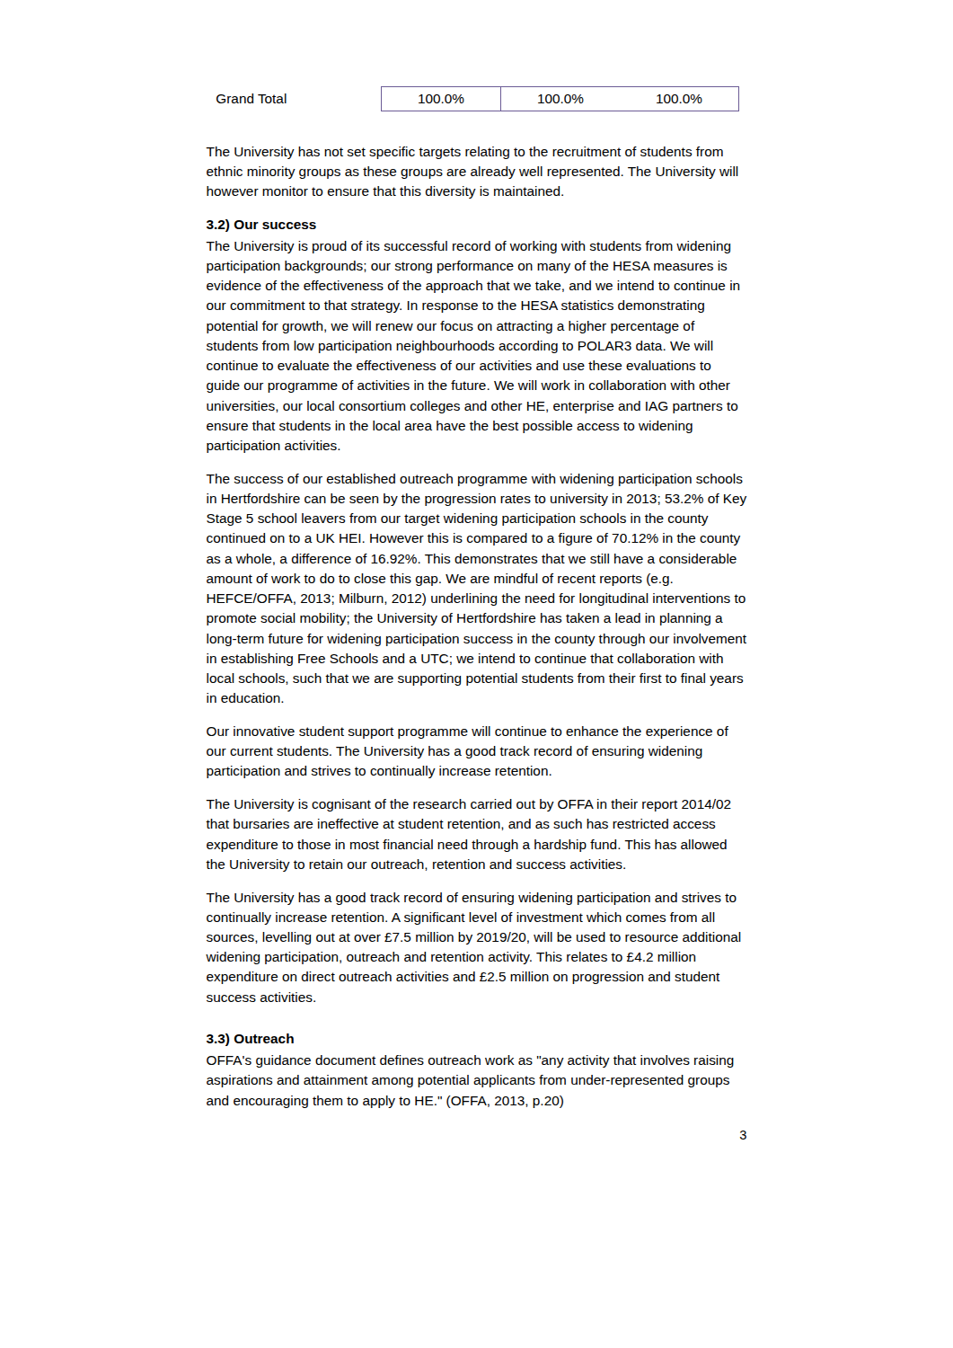| Grand Total | 100.0% | 100.0% | 100.0% |
The University has not set specific targets relating to the recruitment of students from ethnic minority groups as these groups are already well represented. The University will however monitor to ensure that this diversity is maintained.
3.2) Our success
The University is proud of its successful record of working with students from widening participation backgrounds; our strong performance on many of the HESA measures is evidence of the effectiveness of the approach that we take, and we intend to continue in our commitment to that strategy. In response to the HESA statistics demonstrating potential for growth, we will renew our focus on attracting a higher percentage of students from low participation neighbourhoods according to POLAR3 data. We will continue to evaluate the effectiveness of our activities and use these evaluations to guide our programme of activities in the future. We will work in collaboration with other universities, our local consortium colleges and other HE, enterprise and IAG partners to ensure that students in the local area have the best possible access to widening participation activities.
The success of our established outreach programme with widening participation schools in Hertfordshire can be seen by the progression rates to university in 2013; 53.2% of Key Stage 5 school leavers from our target widening participation schools in the county continued on to a UK HEI. However this is compared to a figure of 70.12% in the county as a whole, a difference of 16.92%. This demonstrates that we still have a considerable amount of work to do to close this gap. We are mindful of recent reports (e.g. HEFCE/OFFA, 2013; Milburn, 2012) underlining the need for longitudinal interventions to promote social mobility; the University of Hertfordshire has taken a lead in planning a long-term future for widening participation success in the county through our involvement in establishing Free Schools and a UTC; we intend to continue that collaboration with local schools, such that we are supporting potential students from their first to final years in education.
Our innovative student support programme will continue to enhance the experience of our current students. The University has a good track record of ensuring widening participation and strives to continually increase retention.
The University is cognisant of the research carried out by OFFA in their report 2014/02 that bursaries are ineffective at student retention, and as such has restricted access expenditure to those in most financial need through a hardship fund. This has allowed the University to retain our outreach, retention and success activities.
The University has a good track record of ensuring widening participation and strives to continually increase retention. A significant level of investment which comes from all sources, levelling out at over £7.5 million by 2019/20, will be used to resource additional widening participation, outreach and retention activity. This relates to £4.2 million expenditure on direct outreach activities and £2.5 million on progression and student success activities.
3.3) Outreach
OFFA's guidance document defines outreach work as "any activity that involves raising aspirations and attainment among potential applicants from under-represented groups and encouraging them to apply to HE." (OFFA, 2013, p.20)
3